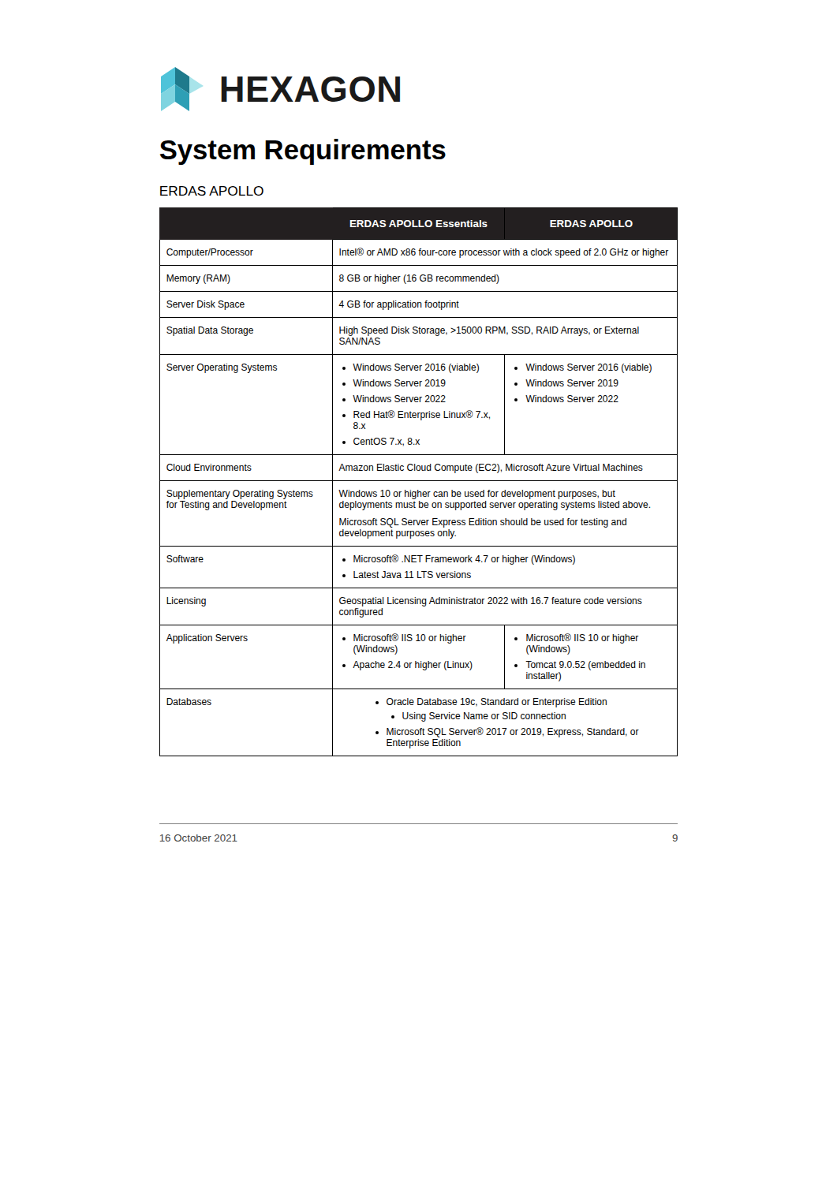HEXAGON
System Requirements
ERDAS APOLLO
| | ERDAS APOLLO Essentials | ERDAS APOLLO |
| --- | --- | --- |
| Computer/Processor | Intel® or AMD x86 four-core processor with a clock speed of 2.0 GHz or higher |
| Memory (RAM) | 8 GB or higher (16 GB recommended) |
| Server Disk Space | 4 GB for application footprint |
| Spatial Data Storage | High Speed Disk Storage, >15000 RPM, SSD, RAID Arrays, or External SAN/NAS |
| Server Operating Systems | Windows Server 2016 (viable) Windows Server 2019 Windows Server 2022 Red Hat® Enterprise Linux® 7.x, 8.x CentOS 7.x, 8.x | Windows Server 2016 (viable) Windows Server 2019 Windows Server 2022 |
| Cloud Environments | Amazon Elastic Cloud Compute (EC2), Microsoft Azure Virtual Machines |
| Supplementary Operating Systems for Testing and Development | Windows 10 or higher can be used for development purposes, but deployments must be on supported server operating systems listed above. Microsoft SQL Server Express Edition should be used for testing and development purposes only. |
| Software | Microsoft® .NET Framework 4.7 or higher (Windows) Latest Java 11 LTS versions |
| Licensing | Geospatial Licensing Administrator 2022 with 16.7 feature code versions configured |
| Application Servers | Microsoft® IIS 10 or higher (Windows) Apache 2.4 or higher (Linux) | Microsoft® IIS 10 or higher (Windows) Tomcat 9.0.52 (embedded in installer) |
| Databases | Oracle Database 19c, Standard or Enterprise Edition Using Service Name or SID connection Microsoft SQL Server® 2017 or 2019, Express, Standard, or Enterprise Edition |
16 October 2021 9